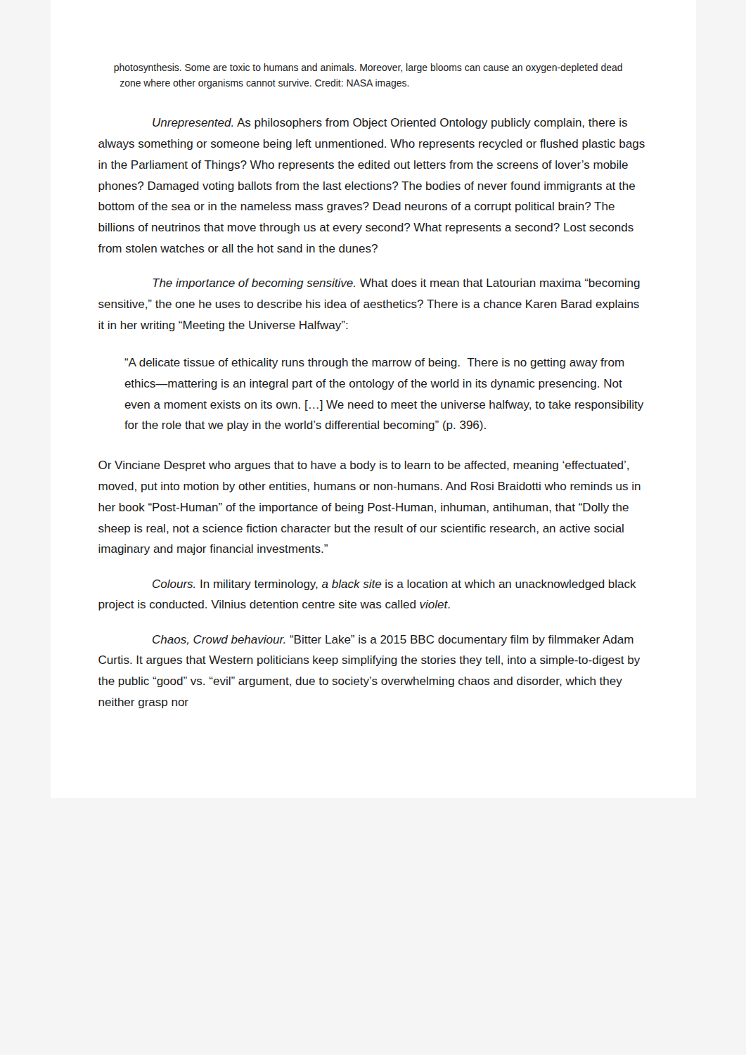photosynthesis. Some are toxic to humans and animals. Moreover, large blooms can cause an oxygen-depleted dead zone where other organisms cannot survive. Credit: NASA images.
Unrepresented. As philosophers from Object Oriented Ontology publicly complain, there is always something or someone being left unmentioned. Who represents recycled or flushed plastic bags in the Parliament of Things? Who represents the edited out letters from the screens of lover’s mobile phones? Damaged voting ballots from the last elections? The bodies of never found immigrants at the bottom of the sea or in the nameless mass graves? Dead neurons of a corrupt political brain? The billions of neutrinos that move through us at every second? What represents a second? Lost seconds from stolen watches or all the hot sand in the dunes?
The importance of becoming sensitive. What does it mean that Latourian maxima “becoming sensitive,” the one he uses to describe his idea of aesthetics? There is a chance Karen Barad explains it in her writing “Meeting the Universe Halfway”:
“A delicate tissue of ethicality runs through the marrow of being. There is no getting away from ethics—mattering is an integral part of the ontology of the world in its dynamic presencing. Not even a moment exists on its own. […] We need to meet the universe halfway, to take responsibility for the role that we play in the world’s differential becoming” (p. 396).
Or Vinciane Despret who argues that to have a body is to learn to be affected, meaning ‘effectuated’, moved, put into motion by other entities, humans or non-humans. And Rosi Braidotti who reminds us in her book “Post-Human” of the importance of being Post-Human, inhuman, antihuman, that “Dolly the sheep is real, not a science fiction character but the result of our scientific research, an active social imaginary and major financial investments.”
Colours. In military terminology, a black site is a location at which an unacknowledged black project is conducted. Vilnius detention centre site was called violet.
Chaos, Crowd behaviour. “Bitter Lake” is a 2015 BBC documentary film by filmmaker Adam Curtis. It argues that Western politicians keep simplifying the stories they tell, into a simple-to-digest by the public “good” vs. “evil” argument, due to society’s overwhelming chaos and disorder, which they neither grasp nor